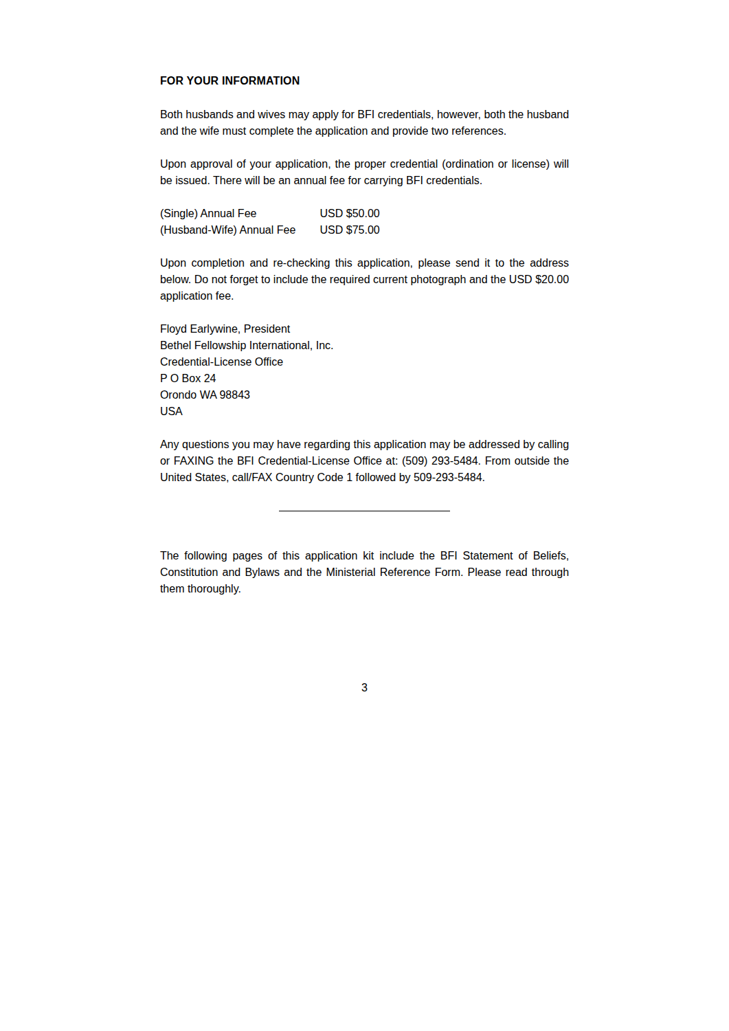FOR YOUR INFORMATION
Both husbands and wives may apply for BFI credentials, however, both the husband and the wife must complete the application and provide two references.
Upon approval of your application, the proper credential (ordination or license) will be issued. There will be an annual fee for carrying BFI credentials.
| (Single) Annual Fee | USD $50.00 |
| (Husband-Wife) Annual Fee | USD $75.00 |
Upon completion and re-checking this application, please send it to the address below. Do not forget to include the required current photograph and the USD $20.00 application fee.
Floyd Earlywine, President
Bethel Fellowship International, Inc.
Credential-License Office
P O Box 24
Orondo WA 98843
USA
Any questions you may have regarding this application may be addressed by calling or FAXING the BFI Credential-License Office at: (509) 293-5484. From outside the United States, call/FAX Country Code 1 followed by 509-293-5484.
The following pages of this application kit include the BFI Statement of Beliefs, Constitution and Bylaws and the Ministerial Reference Form. Please read through them thoroughly.
3